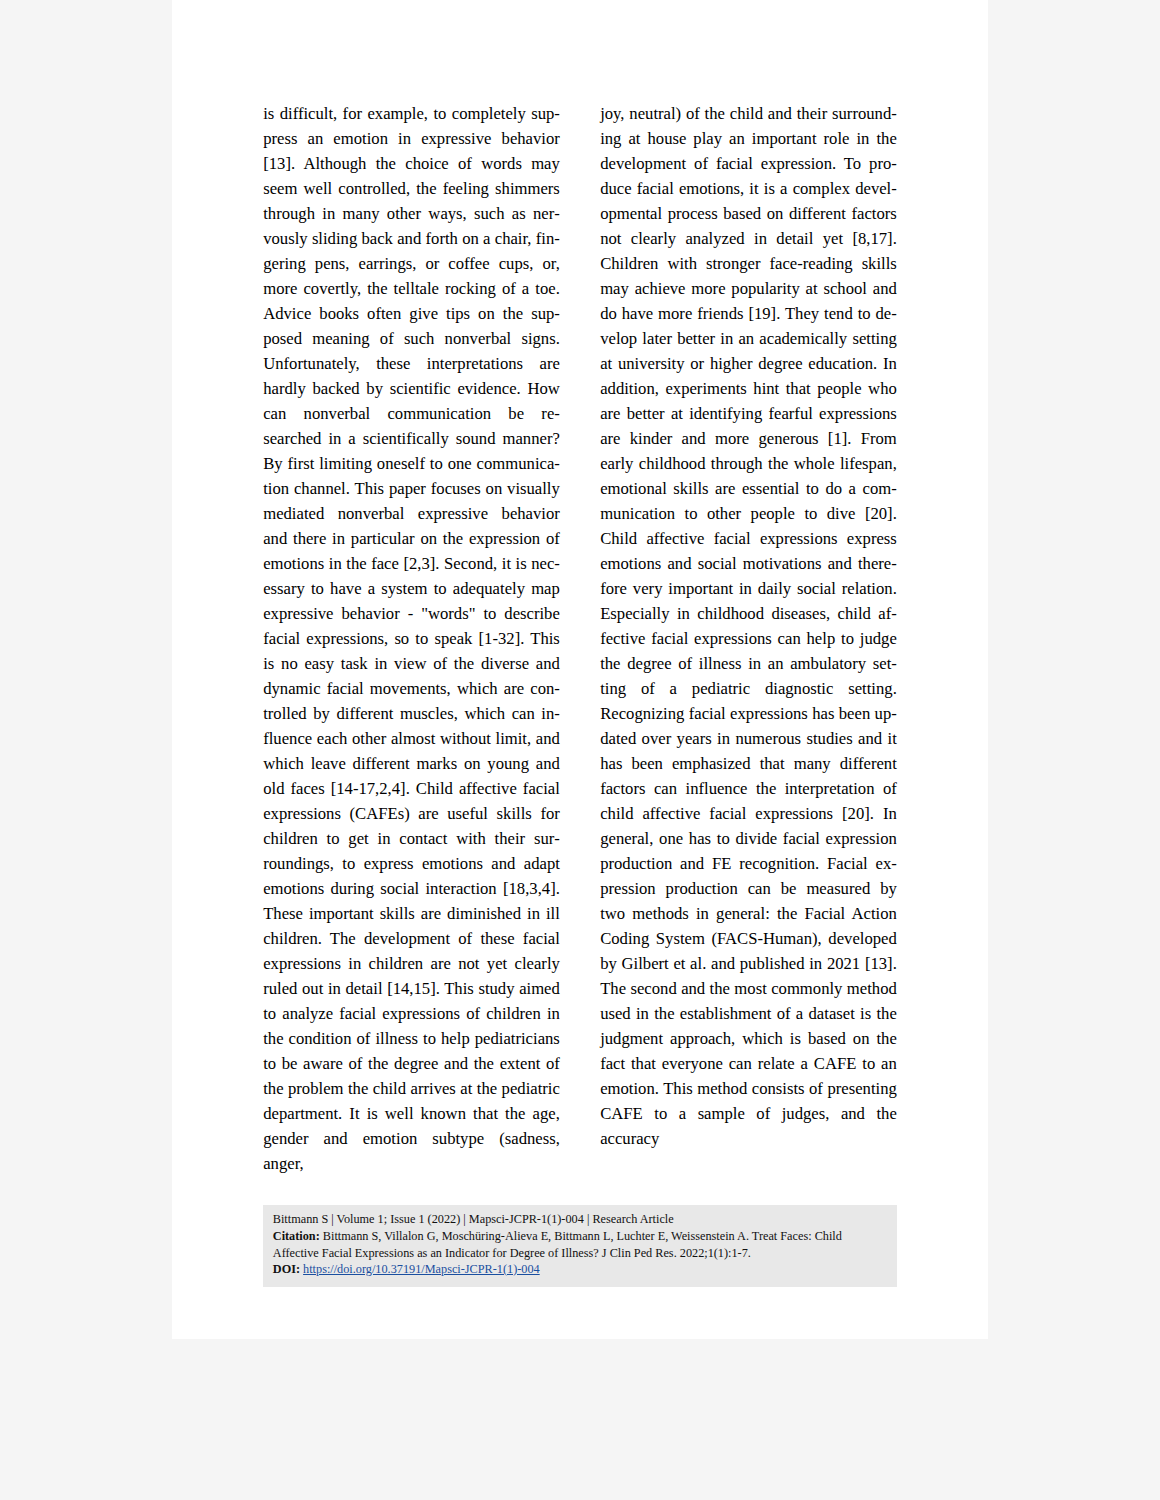is difficult, for example, to completely suppress an emotion in expressive behavior [13]. Although the choice of words may seem well controlled, the feeling shimmers through in many other ways, such as nervously sliding back and forth on a chair, fingering pens, earrings, or coffee cups, or, more covertly, the telltale rocking of a toe. Advice books often give tips on the supposed meaning of such nonverbal signs. Unfortunately, these interpretations are hardly backed by scientific evidence. How can nonverbal communication be researched in a scientifically sound manner? By first limiting oneself to one communication channel. This paper focuses on visually mediated nonverbal expressive behavior and there in particular on the expression of emotions in the face [2,3]. Second, it is necessary to have a system to adequately map expressive behavior - "words" to describe facial expressions, so to speak [1-32]. This is no easy task in view of the diverse and dynamic facial movements, which are controlled by different muscles, which can influence each other almost without limit, and which leave different marks on young and old faces [14-17,2,4]. Child affective facial expressions (CAFEs) are useful skills for children to get in contact with their surroundings, to express emotions and adapt emotions during social interaction [18,3,4]. These important skills are diminished in ill children. The development of these facial expressions in children are not yet clearly ruled out in detail [14,15]. This study aimed to analyze facial expressions of children in the condition of illness to help pediatricians to be aware of the degree and the extent of the problem the child arrives at the pediatric department. It is well known that the age, gender and emotion subtype (sadness, anger,
joy, neutral) of the child and their surrounding at house play an important role in the development of facial expression. To produce facial emotions, it is a complex developmental process based on different factors not clearly analyzed in detail yet [8,17]. Children with stronger face-reading skills may achieve more popularity at school and do have more friends [19]. They tend to develop later better in an academically setting at university or higher degree education. In addition, experiments hint that people who are better at identifying fearful expressions are kinder and more generous [1]. From early childhood through the whole lifespan, emotional skills are essential to do a communication to other people to dive [20]. Child affective facial expressions express emotions and social motivations and therefore very important in daily social relation. Especially in childhood diseases, child affective facial expressions can help to judge the degree of illness in an ambulatory setting of a pediatric diagnostic setting. Recognizing facial expressions has been updated over years in numerous studies and it has been emphasized that many different factors can influence the interpretation of child affective facial expressions [20]. In general, one has to divide facial expression production and FE recognition. Facial expression production can be measured by two methods in general: the Facial Action Coding System (FACS-Human), developed by Gilbert et al. and published in 2021 [13]. The second and the most commonly method used in the establishment of a dataset is the judgment approach, which is based on the fact that everyone can relate a CAFE to an emotion. This method consists of presenting CAFE to a sample of judges, and the accuracy
Bittmann S | Volume 1; Issue 1 (2022) | Mapsci-JCPR-1(1)-004 | Research Article
Citation: Bittmann S, Villalon G, Moschüring-Alieva E, Bittmann L, Luchter E, Weissenstein A. Treat Faces: Child Affective Facial Expressions as an Indicator for Degree of Illness? J Clin Ped Res. 2022;1(1):1-7.
DOI: https://doi.org/10.37191/Mapsci-JCPR-1(1)-004